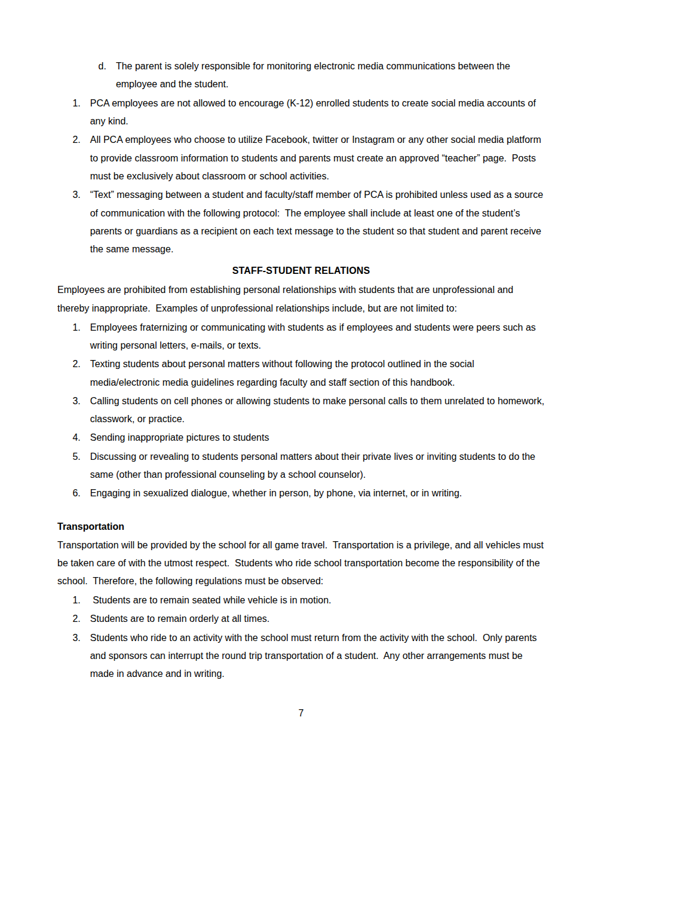The parent is solely responsible for monitoring electronic media communications between the employee and the student.
PCA employees are not allowed to encourage (K-12) enrolled students to create social media accounts of any kind.
All PCA employees who choose to utilize Facebook, twitter or Instagram or any other social media platform to provide classroom information to students and parents must create an approved “teacher” page. Posts must be exclusively about classroom or school activities.
“Text” messaging between a student and faculty/staff member of PCA is prohibited unless used as a source of communication with the following protocol: The employee shall include at least one of the student’s parents or guardians as a recipient on each text message to the student so that student and parent receive the same message.
STAFF-STUDENT RELATIONS
Employees are prohibited from establishing personal relationships with students that are unprofessional and thereby inappropriate. Examples of unprofessional relationships include, but are not limited to:
Employees fraternizing or communicating with students as if employees and students were peers such as writing personal letters, e-mails, or texts.
Texting students about personal matters without following the protocol outlined in the social media/electronic media guidelines regarding faculty and staff section of this handbook.
Calling students on cell phones or allowing students to make personal calls to them unrelated to homework, classwork, or practice.
Sending inappropriate pictures to students
Discussing or revealing to students personal matters about their private lives or inviting students to do the same (other than professional counseling by a school counselor).
Engaging in sexualized dialogue, whether in person, by phone, via internet, or in writing.
Transportation
Transportation will be provided by the school for all game travel. Transportation is a privilege, and all vehicles must be taken care of with the utmost respect. Students who ride school transportation become the responsibility of the school. Therefore, the following regulations must be observed:
Students are to remain seated while vehicle is in motion.
Students are to remain orderly at all times.
Students who ride to an activity with the school must return from the activity with the school. Only parents and sponsors can interrupt the round trip transportation of a student. Any other arrangements must be made in advance and in writing.
7